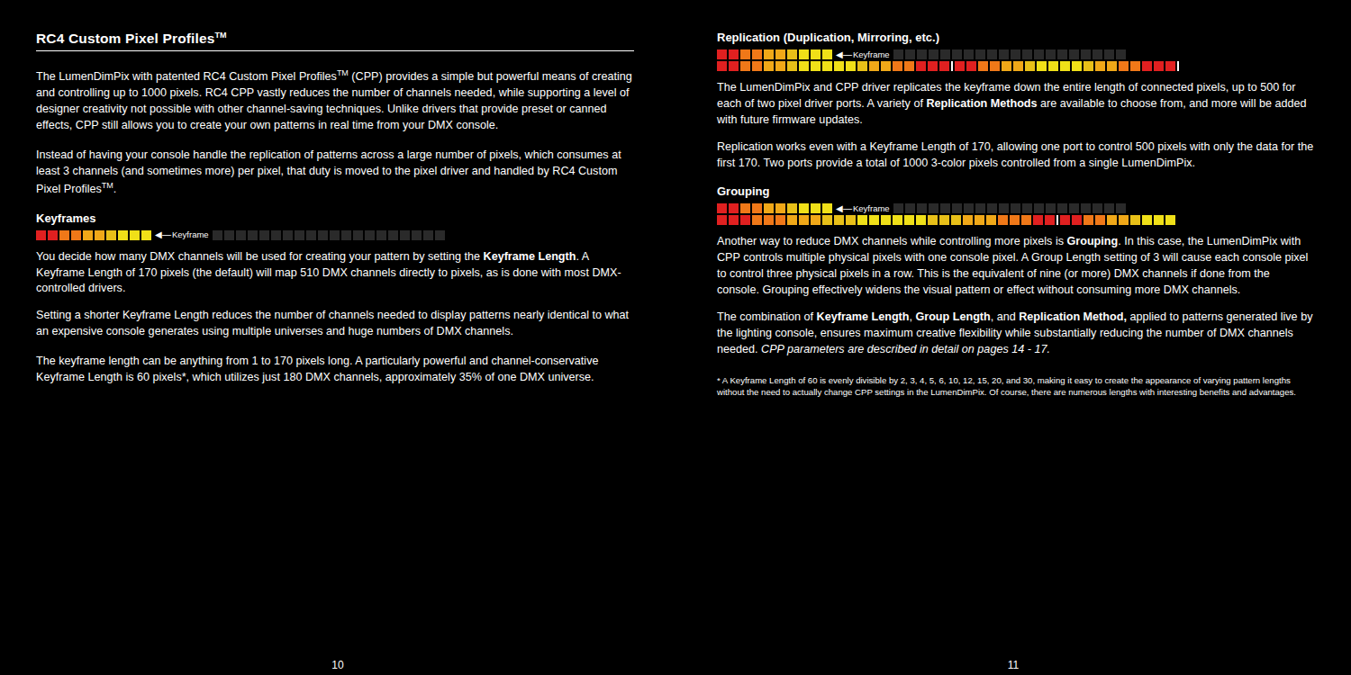RC4 Custom Pixel ProfilesTM
The LumenDimPix with patented RC4 Custom Pixel ProfilesTM (CPP) provides a simple but powerful means of creating and controlling up to 1000 pixels. RC4 CPP vastly reduces the number of channels needed, while supporting a level of designer creativity not possible with other channel-saving techniques. Unlike drivers that provide preset or canned effects, CPP still allows you to create your own patterns in real time from your DMX console.
Instead of having your console handle the replication of patterns across a large number of pixels, which consumes at least 3 channels (and sometimes more) per pixel, that duty is moved to the pixel driver and handled by RC4 Custom Pixel ProfilesTM.
Keyframes
◀—Keyframe
You decide how many DMX channels will be used for creating your pattern by setting the Keyframe Length. A Keyframe Length of 170 pixels (the default) will map 510 DMX channels directly to pixels, as is done with most DMX-controlled drivers.
Setting a shorter Keyframe Length reduces the number of channels needed to display patterns nearly identical to what an expensive console generates using multiple universes and huge numbers of DMX channels.
The keyframe length can be anything from 1 to 170 pixels long. A particularly powerful and channel-conservative Keyframe Length is 60 pixels*, which utilizes just 180 DMX channels, approximately 35% of one DMX universe.
10
Replication (Duplication, Mirroring, etc.)
◀—Keyframe
The LumenDimPix and CPP driver replicates the keyframe down the entire length of connected pixels, up to 500 for each of two pixel driver ports. A variety of Replication Methods are available to choose from, and more will be added with future firmware updates.
Replication works even with a Keyframe Length of 170, allowing one port to control 500 pixels with only the data for the first 170. Two ports provide a total of 1000 3-color pixels controlled from a single LumenDimPix.
Grouping
◀—Keyframe
Another way to reduce DMX channels while controlling more pixels is Grouping. In this case, the LumenDimPix with CPP controls multiple physical pixels with one console pixel. A Group Length setting of 3 will cause each console pixel to control three physical pixels in a row. This is the equivalent of nine (or more) DMX channels if done from the console. Grouping effectively widens the visual pattern or effect without consuming more DMX channels.
The combination of Keyframe Length, Group Length, and Replication Method, applied to patterns generated live by the lighting console, ensures maximum creative flexibility while substantially reducing the number of DMX channels needed. CPP parameters are described in detail on pages 14 - 17.
* A Keyframe Length of 60 is evenly divisible by 2, 3, 4, 5, 6, 10, 12, 15, 20, and 30, making it easy to create the appearance of varying pattern lengths without the need to actually change CPP settings in the LumenDimPix. Of course, there are numerous lengths with interesting benefits and advantages.
11